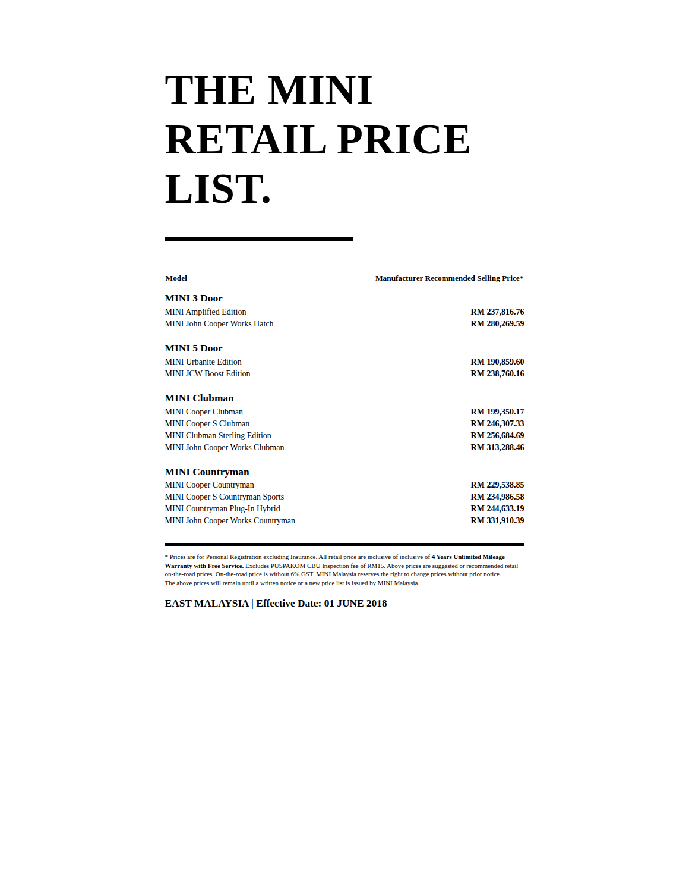THE MINI
RETAIL PRICE
LIST.
| Model | Manufacturer Recommended Selling Price* |
| --- | --- |
| MINI 3 Door |
| MINI Amplified Edition | RM 237,816.76 |
| MINI John Cooper Works Hatch | RM 280,269.59 |
| MINI 5 Door |
| MINI Urbanite Edition | RM 190,859.60 |
| MINI JCW Boost Edition | RM 238,760.16 |
| MINI Clubman |
| MINI Cooper Clubman | RM 199,350.17 |
| MINI Cooper S Clubman | RM 246,307.33 |
| MINI Clubman Sterling Edition | RM 256,684.69 |
| MINI John Cooper Works Clubman | RM 313,288.46 |
| MINI Countryman |
| MINI Cooper Countryman | RM 229,538.85 |
| MINI Cooper S Countryman Sports | RM 234,986.58 |
| MINI Countryman Plug-In Hybrid | RM 244,633.19 |
| MINI John Cooper Works Countryman | RM 331,910.39 |
* Prices are for Personal Registration excluding Insurance. All retail price are inclusive of inclusive of 4 Years Unlimited Mileage Warranty with Free Service. Excludes PUSPAKOM CBU Inspection fee of RM15. Above prices are suggested or recommended retail on-the-road prices. On-the-road price is without 6% GST. MINI Malaysia reserves the right to change prices without prior notice.
The above prices will remain until a written notice or a new price list is issued by MINI Malaysia.
EAST MALAYSIA | Effective Date: 01 JUNE 2018